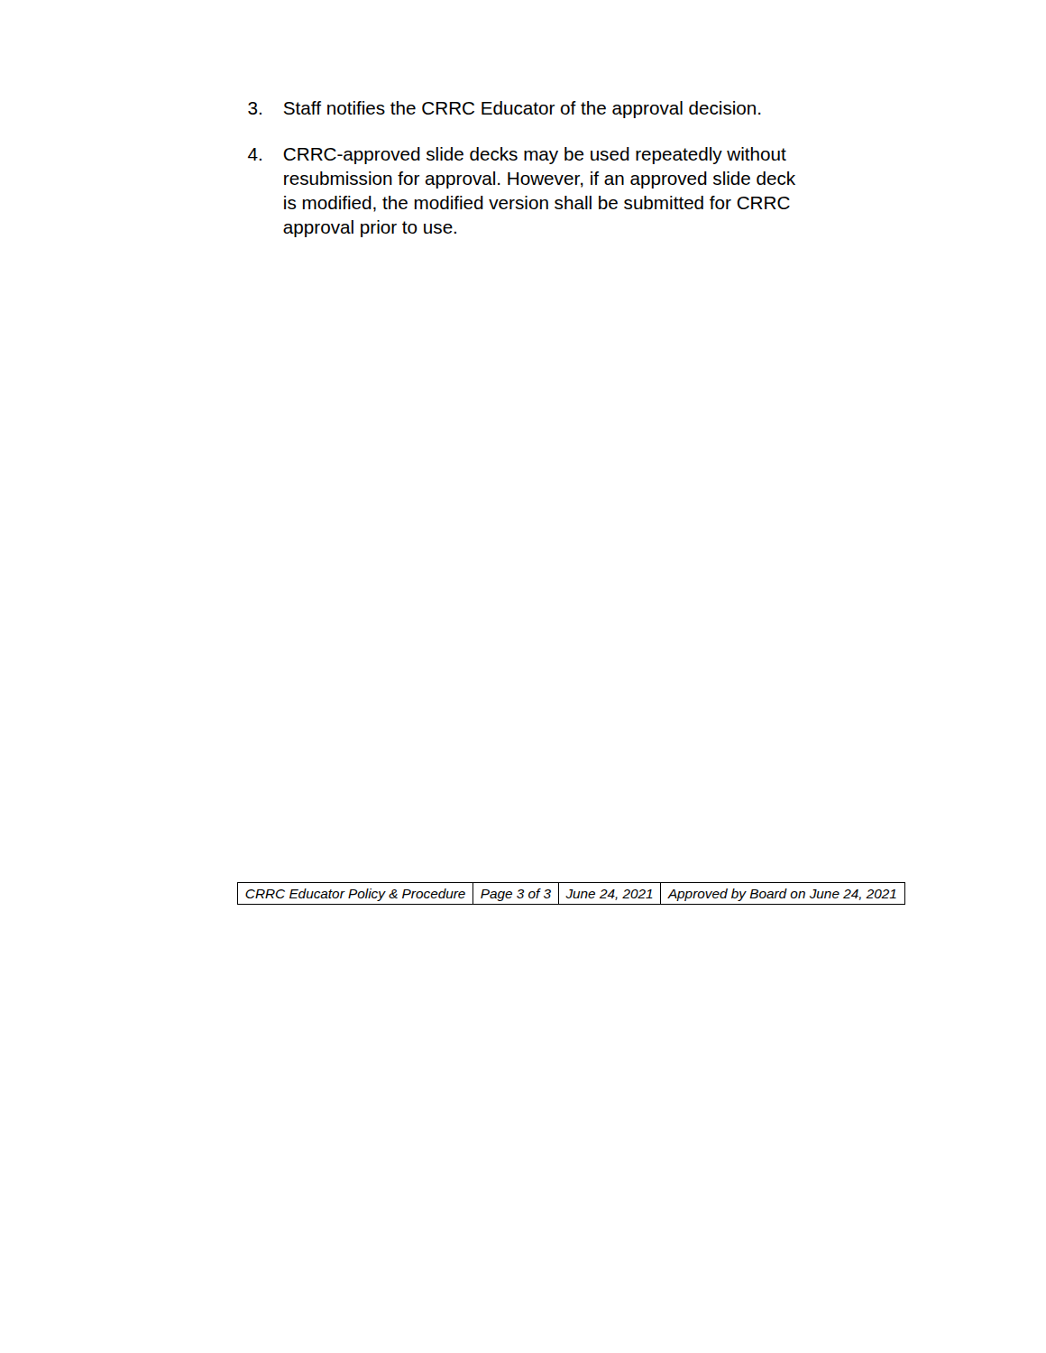3. Staff notifies the CRRC Educator of the approval decision.
4. CRRC-approved slide decks may be used repeatedly without resubmission for approval. However, if an approved slide deck is modified, the modified version shall be submitted for CRRC approval prior to use.
| CRRC Educator Policy & Procedure | Page 3 of 3 | June 24, 2021 | Approved by Board on June 24, 2021 |